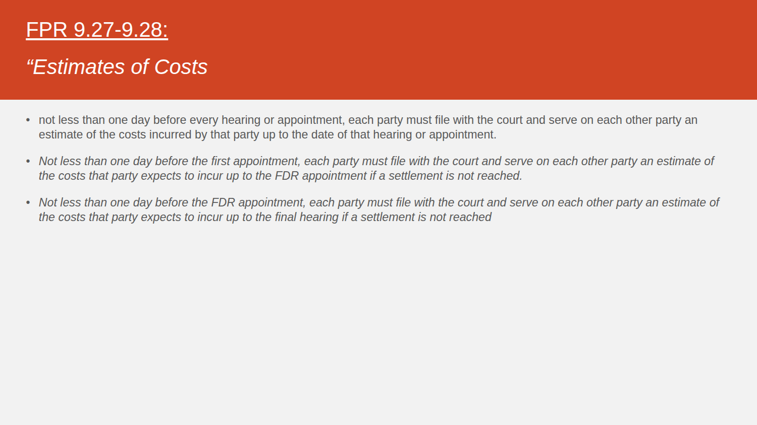FPR 9.27-9.28: “Estimates of Costs
not less than one day before every hearing or appointment, each party must file with the court and serve on each other party an estimate of the costs incurred by that party up to the date of that hearing or appointment.
Not less than one day before the first appointment, each party must file with the court and serve on each other party an estimate of the costs that party expects to incur up to the FDR appointment if a settlement is not reached.
Not less than one day before the FDR appointment, each party must file with the court and serve on each other party an estimate of the costs that party expects to incur up to the final hearing if a settlement is not reached